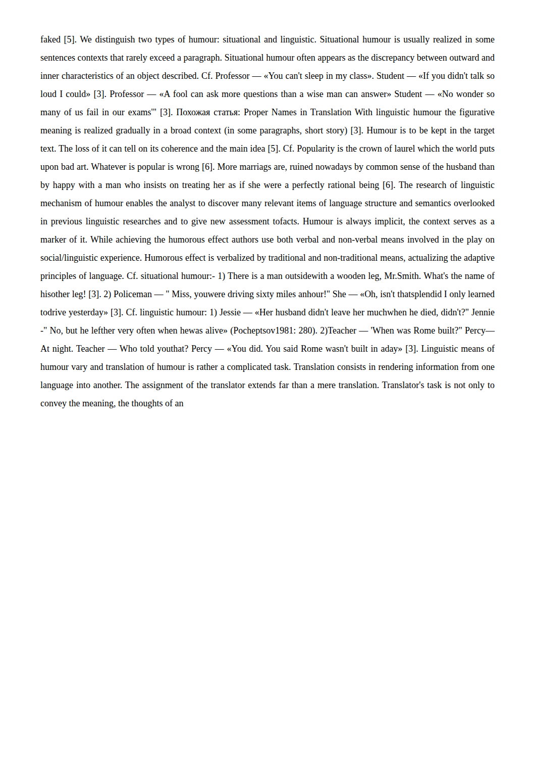faked [5]. We distinguish two types of humour: situational and linguistic. Situational humour is usually realized in some sentences contexts that rarely exceed a paragraph. Situational humour often appears as the discrepancy between outward and inner characteristics of an object described. Cf. Professor — «You can't sleep in my class». Student — «If you didn't talk so loud I could» [3]. Professor — «A fool can ask more questions than a wise man can answer» Student — «No wonder so many of us fail in our exams'" [3]. Похожая статья: Proper Names in Translation With linguistic humour the figurative meaning is realized gradually in a broad context (in some paragraphs, short story) [3]. Humour is to be kept in the target text. The loss of it can tell on its coherence and the main idea [5]. Cf. Popularity is the crown of laurel which the world puts upon bad art. Whatever is popular is wrong [6]. More marriags are, ruined nowadays by common sense of the husband than by happy with a man who insists on treating her as if she were a perfectly rational being [6]. The research of linguistic mechanism of humour enables the analyst to discover many relevant items of language structure and semantics overlooked in previous linguistic researches and to give new assessment tofacts. Humour is always implicit, the context serves as a marker of it. While achieving the humorous effect authors use both verbal and non-verbal means involved in the play on social/linguistic experience. Humorous effect is verbalized by traditional and non-traditional means, actualizing the adaptive principles of language. Cf. situational humour:- 1) There is a man outsidewith a wooden leg, Mr.Smith. What's the name of hisother leg! [3]. 2) Policeman — " Miss, youwere driving sixty miles anhour!" She — «Oh, isn't thatsplendid I only learned todrive yesterday» [3]. Cf. linguistic humour: 1) Jessie — «Her husband didn't leave her muchwhen he died, didn't?" Jennie -" No, but he lefther very often when hewas alive» (Pocheptsov1981: 280). 2)Teacher — 'When was Rome built?" Percy— At night. Teacher — Who told youthat? Percy — «You did. You said Rome wasn't built in aday» [3]. Linguistic means of humour vary and translation of humour is rather a complicated task. Translation consists in rendering information from one language into another. The assignment of the translator extends far than a mere translation. Translator's task is not only to convey the meaning, the thoughts of an